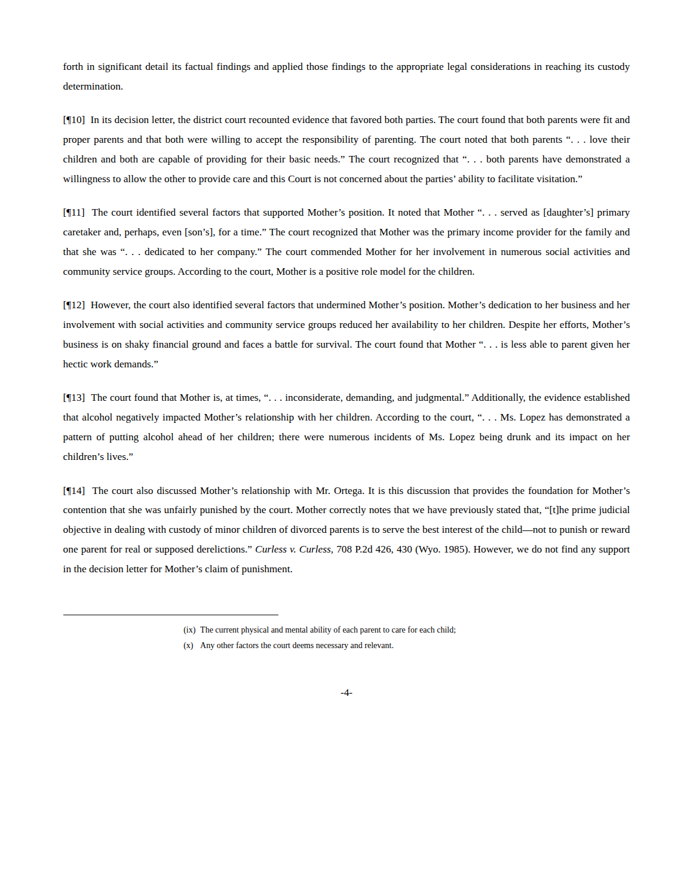forth in significant detail its factual findings and applied those findings to the appropriate legal considerations in reaching its custody determination.
[¶10] In its decision letter, the district court recounted evidence that favored both parties. The court found that both parents were fit and proper parents and that both were willing to accept the responsibility of parenting. The court noted that both parents “. . . love their children and both are capable of providing for their basic needs.” The court recognized that “. . . both parents have demonstrated a willingness to allow the other to provide care and this Court is not concerned about the parties’ ability to facilitate visitation.”
[¶11] The court identified several factors that supported Mother’s position. It noted that Mother “. . . served as [daughter’s] primary caretaker and, perhaps, even [son’s], for a time.” The court recognized that Mother was the primary income provider for the family and that she was “. . . dedicated to her company.” The court commended Mother for her involvement in numerous social activities and community service groups. According to the court, Mother is a positive role model for the children.
[¶12] However, the court also identified several factors that undermined Mother’s position. Mother’s dedication to her business and her involvement with social activities and community service groups reduced her availability to her children. Despite her efforts, Mother’s business is on shaky financial ground and faces a battle for survival. The court found that Mother “. . . is less able to parent given her hectic work demands.”
[¶13] The court found that Mother is, at times, “. . . inconsiderate, demanding, and judgmental.” Additionally, the evidence established that alcohol negatively impacted Mother’s relationship with her children. According to the court, “. . . Ms. Lopez has demonstrated a pattern of putting alcohol ahead of her children; there were numerous incidents of Ms. Lopez being drunk and its impact on her children’s lives.”
[¶14] The court also discussed Mother’s relationship with Mr. Ortega. It is this discussion that provides the foundation for Mother’s contention that she was unfairly punished by the court. Mother correctly notes that we have previously stated that, “[t]he prime judicial objective in dealing with custody of minor children of divorced parents is to serve the best interest of the child—not to punish or reward one parent for real or supposed derelictions.” Curless v. Curless, 708 P.2d 426, 430 (Wyo. 1985). However, we do not find any support in the decision letter for Mother’s claim of punishment.
| (ix) | The current physical and mental ability of each parent to care for each child; |
| (x) | Any other factors the court deems necessary and relevant. |
-4-